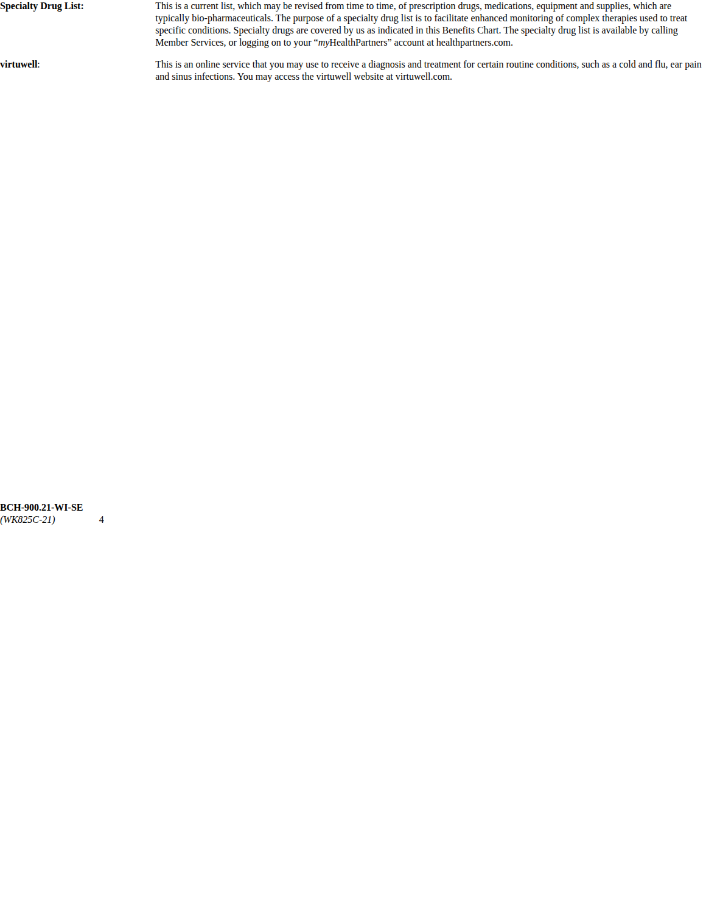| Specialty Drug List: | This is a current list, which may be revised from time to time, of prescription drugs, medications, equipment and supplies, which are typically bio-pharmaceuticals. The purpose of a specialty drug list is to facilitate enhanced monitoring of complex therapies used to treat specific conditions. Specialty drugs are covered by us as indicated in this Benefits Chart. The specialty drug list is available by calling Member Services, or logging on to your “ my HealthPartners” account at healthpartners.com. |
| virtuwell : | This is an online service that you may use to receive a diagnosis and treatment for certain routine conditions, such as a cold and flu, ear pain and sinus infections. You may access the virtuwell website at virtuwell.com. |
BCH-900.21-WI-SE
(WK825C-21) 4